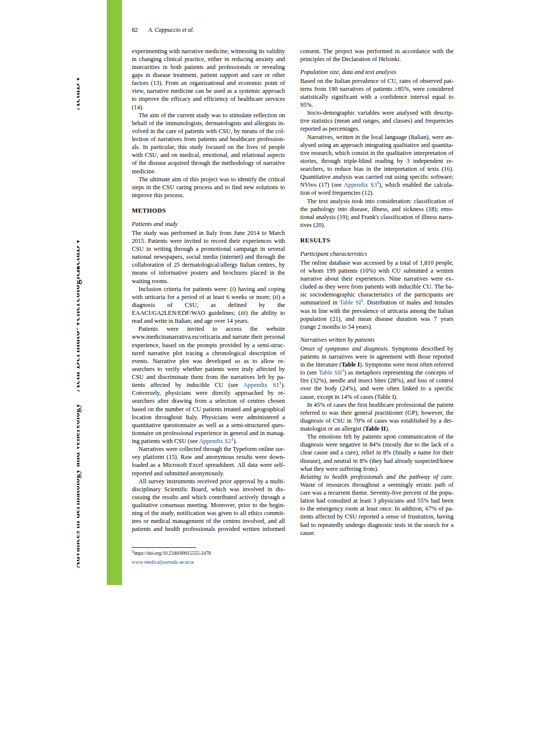Advances in dermatology and venereology
Acta Dermato-Venereologica
ActaDV
ActaDV
82 A. Cappuccio et al.
experimenting with narrative medicine, witnessing its validity in changing clinical practice, either in reducing anxiety and insecurities in both patients and professionals or revealing gaps in disease treatment, patient support and care or other factors (13). From an organizational and economic point of view, narrative medicine can be used as a systemic approach to improve the efficacy and efficiency of healthcare services (14).
The aim of the current study was to stimulate reflection on behalf of the immunologists, dermatologists and allergists involved in the care of patients with CSU, by means of the collection of narratives from patients and healthcare professionals. In particular, this study focused on the lives of people with CSU, and on medical, emotional, and relational aspects of the disease acquired through the methodology of narrative medicine.
The ultimate aim of this project was to identify the critical steps in the CSU caring process and to find new solutions to improve this process.
Methods
Patients and study
The study was performed in Italy from June 2014 to March 2015. Patients were invited to record their experiences with CSU in writing through a promotional campaign in several national newspapers, social media (internet) and through the collaboration of 25 dermatological/allergy Italian centres, by means of informative posters and brochures placed in the waiting rooms.
Inclusion criteria for patients were: (i) having and coping with urticaria for a period of at least 6 weeks or more; (ii) a diagnosis of CSU, as defined by the EAACI/GA2LEN/EDF/WAO guidelines; (iii) the ability to read and write in Italian; and age over 14 years.
Patients were invited to access the website www.medicinanarrativa.eu/orticaria and narrate their personal experience, based on the prompts provided by a semi-structured narrative plot tracing a chronological description of events. Narrative plot was developed so as to allow researchers to verify whether patients were truly affected by CSU and discriminate them from the narratives left by patients affected by inducible CU (see Appendix S11). Conversely, physicians were directly approached by researchers after drawing from a selection of centres chosen based on the number of CU patients treated and geographical location throughout Italy. Physicians were administered a quantitative questionnaire as well as a semi-structured questionnaire on professional experience in general and in managing patients with CSU (see Appendix S21).
Narratives were collected through the Typeform online survey platform (15). Raw and anonymous results were downloaded as a Microsoft Excel spreadsheet. All data were self-reported and submitted anonymously.
All survey instruments received prior approval by a multidisciplinary Scientific Board, which was involved in discussing the results and which contributed actively through a qualitative consensus meeting. Moreover, prior to the beginning of the study, notification was given to all ethics committees or medical management of the centres involved, and all patients and health professionals provided written informed consent. The project was performed in accordance with the principles of the Declaration of Helsinki.
Population size, data and text analysis
Based on the Italian prevalence of CU, rates of observed patterns from 190 narratives of patients ≥85%, were considered statistically significant with a confidence interval equal to 95%.
Socio-demographic variables were analysed with descriptive statistics (mean and ranges, and classes) and frequencies reported as percentages.
Narratives, written in the local language (Italian), were analysed using an approach integrating qualitative and quantitative research, which consist in the qualitative interpretation of stories, through triple-blind reading by 3 independent researchers, to reduce bias in the interpretation of texts (16). Quantitative analysis was carried out using specific software; NVivo (17) (see Appendix S31), which enabled the calculation of word frequencies (12).
The text analysis took into consideration: classification of the pathology into disease, illness, and sickness (18); emotional analysis (19); and Frank's classification of illness narratives (20).
Results
Participant characteristics
The online database was accessed by a total of 1,810 people, of whom 199 patients (10%) with CU submitted a written narrative about their experiences. Nine narratives were excluded as they were from patients with inducible CU. The basic sociodemographic characteristics of the participants are summarized in Table SI1. Distribution of males and females was in line with the prevalence of urticaria among the Italian population (21), and mean disease duration was 7 years (range 2 months to 54 years).
Narratives written by patients
Onset of symptoms and diagnosis. Symptoms described by patients in narratives were in agreement with those reported in the literature (Table I). Symptoms were most often referred to (see Table SII1) as metaphors representing the concepts of fire (32%), needle and insect bites (28%), and loss of control over the body (24%), and were often linked to a specific cause, except in 14% of cases (Table I).
In 45% of cases the first healthcare professional the patient referred to was their general practitioner (GP); however, the diagnosis of CSU in 70% of cases was established by a dermatologist or an allergist (Table II).
The emotions felt by patients upon communication of the diagnosis were negative in 84% (mostly due to the lack of a clear cause and a cure), relief in 8% (finally a name for their disease), and neutral in 8% (they had already suspected/knew what they were suffering from).
Relating to health professionals and the pathway of care. Waste of resources throughout a seemingly erratic path of care was a recurrent theme. Seventy-five percent of the population had consulted at least 3 physicians and 55% had been to the emergency room at least once. In addition, 67% of patients affected by CSU reported a sense of frustration, having had to repeatedly undergo diagnostic tests in the search for a cause.
1https://doi.org/10.2340/00015555-2478
www.medicaljournals.se/acta